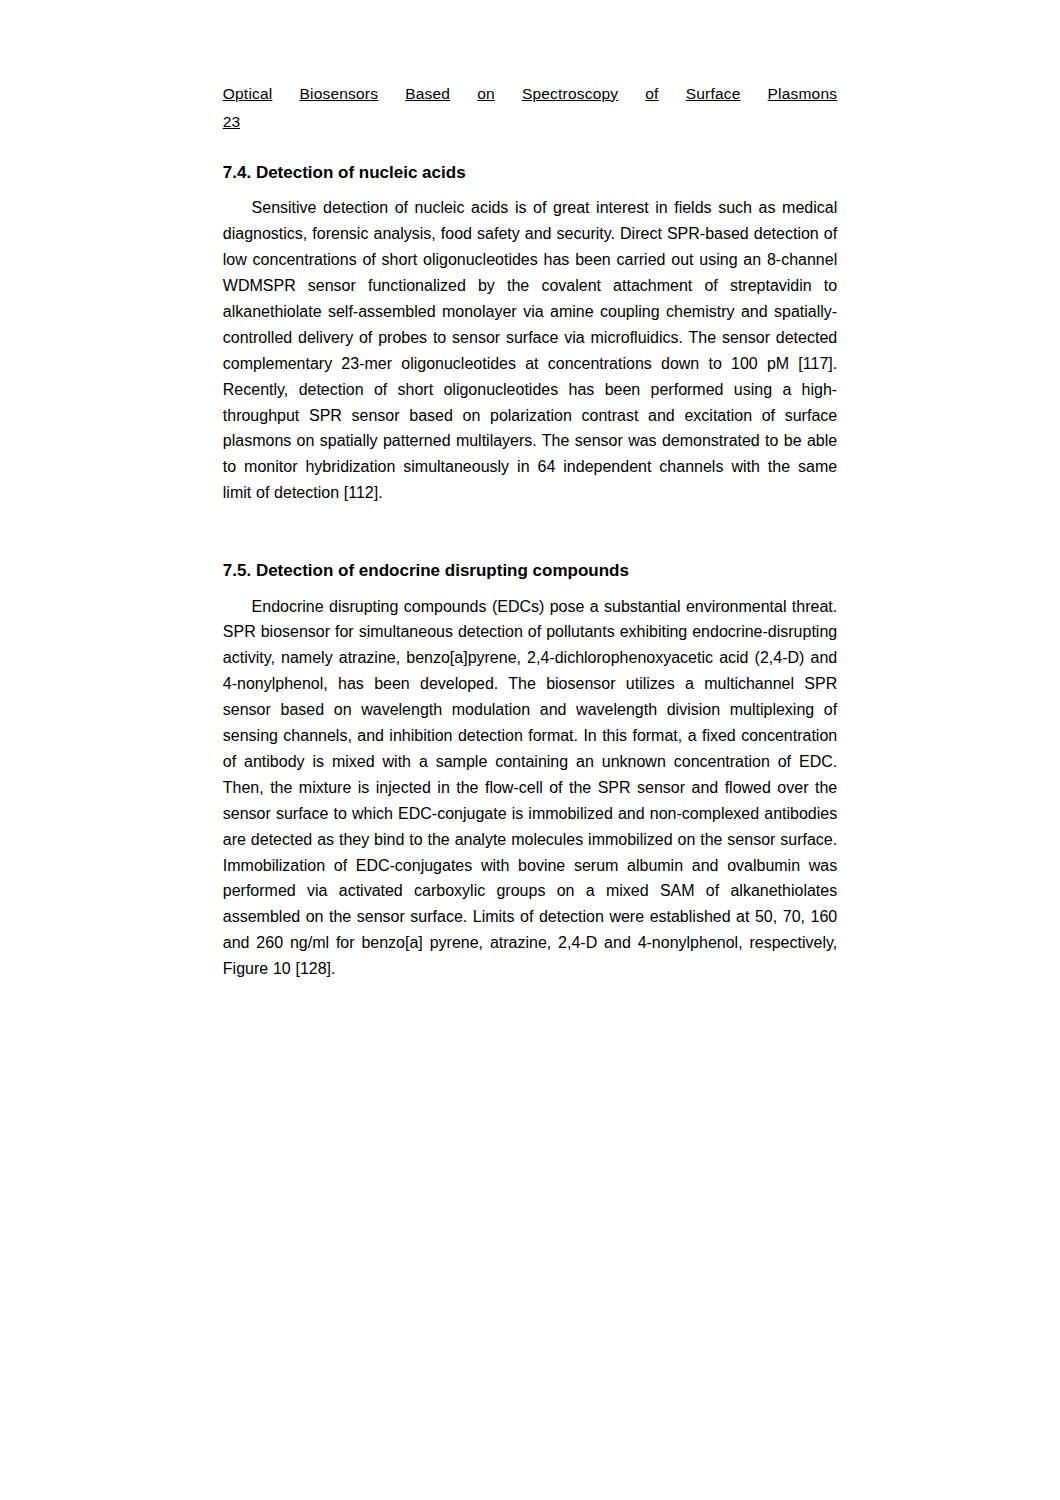Optical Biosensors Based on Spectroscopy of Surface Plasmons
23
7.4. Detection of nucleic acids
Sensitive detection of nucleic acids is of great interest in fields such as medical diagnostics, forensic analysis, food safety and security. Direct SPR-based detection of low concentrations of short oligonucleotides has been carried out using an 8-channel WDMSPR sensor functionalized by the covalent attachment of streptavidin to alkanethiolate self-assembled monolayer via amine coupling chemistry and spatially-controlled delivery of probes to sensor surface via microfluidics. The sensor detected complementary 23-mer oligonucleotides at concentrations down to 100 pM [117]. Recently, detection of short oligonucleotides has been performed using a high-throughput SPR sensor based on polarization contrast and excitation of surface plasmons on spatially patterned multilayers. The sensor was demonstrated to be able to monitor hybridization simultaneously in 64 independent channels with the same limit of detection [112].
7.5. Detection of endocrine disrupting compounds
Endocrine disrupting compounds (EDCs) pose a substantial environmental threat. SPR biosensor for simultaneous detection of pollutants exhibiting endocrine-disrupting activity, namely atrazine, benzo[a]pyrene, 2,4-dichlorophenoxyacetic acid (2,4-D) and 4-nonylphenol, has been developed. The biosensor utilizes a multichannel SPR sensor based on wavelength modulation and wavelength division multiplexing of sensing channels, and inhibition detection format. In this format, a fixed concentration of antibody is mixed with a sample containing an unknown concentration of EDC. Then, the mixture is injected in the flow-cell of the SPR sensor and flowed over the sensor surface to which EDC-conjugate is immobilized and non-complexed antibodies are detected as they bind to the analyte molecules immobilized on the sensor surface. Immobilization of EDC-conjugates with bovine serum albumin and ovalbumin was performed via activated carboxylic groups on a mixed SAM of alkanethiolates assembled on the sensor surface. Limits of detection were established at 50, 70, 160 and 260 ng/ml for benzo[a] pyrene, atrazine, 2,4-D and 4-nonylphenol, respectively, Figure 10 [128].